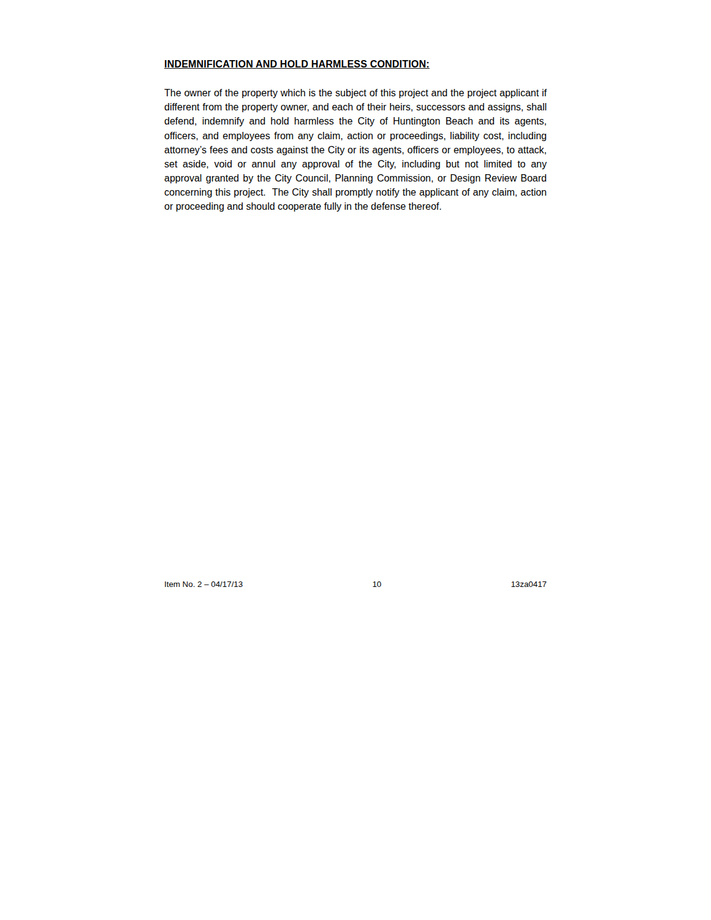INDEMNIFICATION AND HOLD HARMLESS CONDITION:
The owner of the property which is the subject of this project and the project applicant if different from the property owner, and each of their heirs, successors and assigns, shall defend, indemnify and hold harmless the City of Huntington Beach and its agents, officers, and employees from any claim, action or proceedings, liability cost, including attorney’s fees and costs against the City or its agents, officers or employees, to attack, set aside, void or annul any approval of the City, including but not limited to any approval granted by the City Council, Planning Commission, or Design Review Board concerning this project. The City shall promptly notify the applicant of any claim, action or proceeding and should cooperate fully in the defense thereof.
Item No. 2 – 04/17/13 10 13za0417